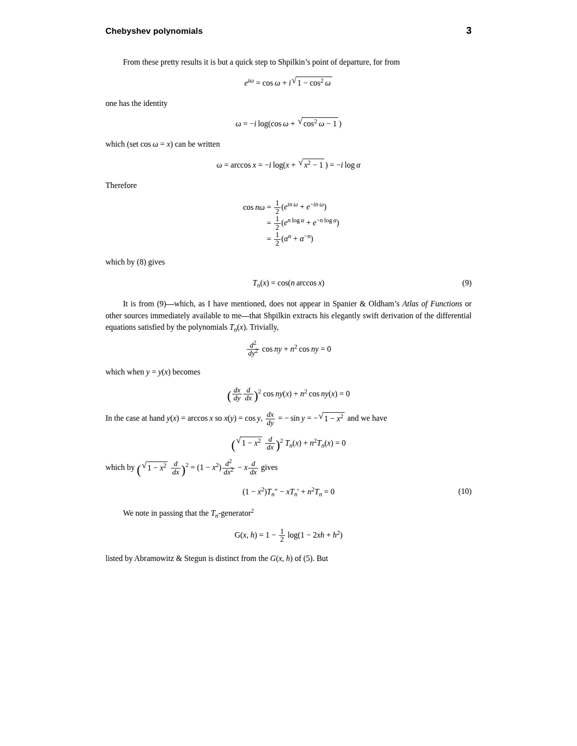Chebyshev polynomials 3
From these pretty results it is but a quick step to Shpilkin’s point of departure, for from
eiω = cos ω + i 1 − cos2 ω
one has the identity
ω = −i log(cos ω + cos2 ω − 1)
which (set cos ω = x) can be written
ω = arccos x = −i log(x + x2 − 1) = −i log α
Therefore
cos nω = 12(ein ω + e−in ω) = 12(en log α + e−n log α) = 12(αn + α−n)
which by (8) gives
Tn(x) = cos(n arccos x)
(9)
It is from (9)—which, as I have mentioned, does not appear in Spanier & Oldham’s Atlas of Functions or other sources immediately available to me—that Shpilkin extracts his elegantly swift derivation of the differential equations satisfied by the polynomials Tn(x). Trivially,
d2 dy2 cos ny + n2 cos ny = 0
which when y = y(x) becomes
(dx dy ddx)2 cos ny(x) + n2 cos ny(x) = 0
In the case at hand y(x) = arccos x so x(y) = cos y, dx dy = − sin y = −1 − x2 and we have
(1 − x2 ddx)2 Tn(x) + n2Tn(x) = 0
which by (1 − x2 ddx)2 = (1 − x2)d2 dx2 − xddx gives
(1 − x2)Tn″ − xTn′ + n2Tn = 0
(10)
We note in passing that the Tn-generator2
G(x, h) = 1 − 12 log(1 − 2xh + h2)
listed by Abramowitz & Stegun is distinct from the G(x, h) of (5). But